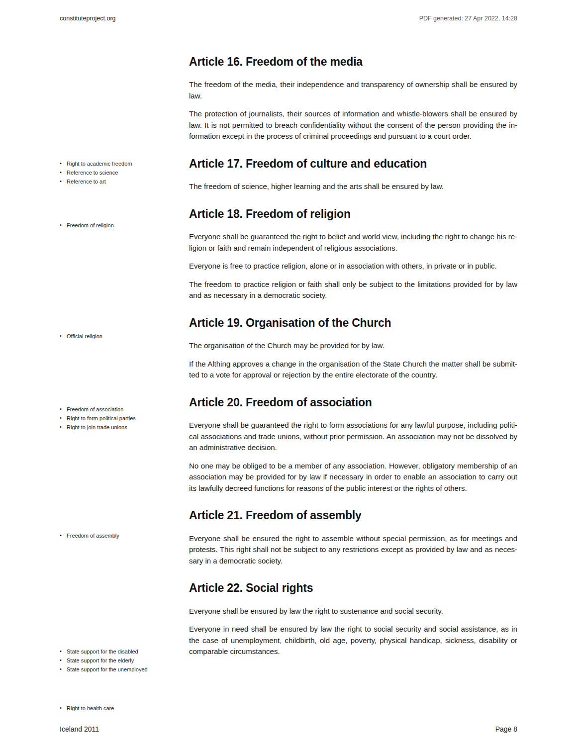constituteproject.org
PDF generated: 27 Apr 2022, 14:28
Right to academic freedom
Reference to science
Reference to art
Freedom of religion
Official religion
Freedom of association
Right to form political parties
Right to join trade unions
Freedom of assembly
State support for the disabled
State support for the elderly
State support for the unemployed
Right to health care
Article 16. Freedom of the media
The freedom of the media, their independence and transparency of ownership shall be ensured by law.
The protection of journalists, their sources of information and whistle-blowers shall be ensured by law. It is not permitted to breach confidentiality without the consent of the person providing the information except in the process of criminal proceedings and pursuant to a court order.
Article 17. Freedom of culture and education
The freedom of science, higher learning and the arts shall be ensured by law.
Article 18. Freedom of religion
Everyone shall be guaranteed the right to belief and world view, including the right to change his religion or faith and remain independent of religious associations.
Everyone is free to practice religion, alone or in association with others, in private or in public.
The freedom to practice religion or faith shall only be subject to the limitations provided for by law and as necessary in a democratic society.
Article 19. Organisation of the Church
The organisation of the Church may be provided for by law.
If the Althing approves a change in the organisation of the State Church the matter shall be submitted to a vote for approval or rejection by the entire electorate of the country.
Article 20. Freedom of association
Everyone shall be guaranteed the right to form associations for any lawful purpose, including political associations and trade unions, without prior permission. An association may not be dissolved by an administrative decision.
No one may be obliged to be a member of any association. However, obligatory membership of an association may be provided for by law if necessary in order to enable an association to carry out its lawfully decreed functions for reasons of the public interest or the rights of others.
Article 21. Freedom of assembly
Everyone shall be ensured the right to assemble without special permission, as for meetings and protests. This right shall not be subject to any restrictions except as provided by law and as necessary in a democratic society.
Article 22. Social rights
Everyone shall be ensured by law the right to sustenance and social security.
Everyone in need shall be ensured by law the right to social security and social assistance, as in the case of unemployment, childbirth, old age, poverty, physical handicap, sickness, disability or comparable circumstances.
Iceland 2011
Page 8